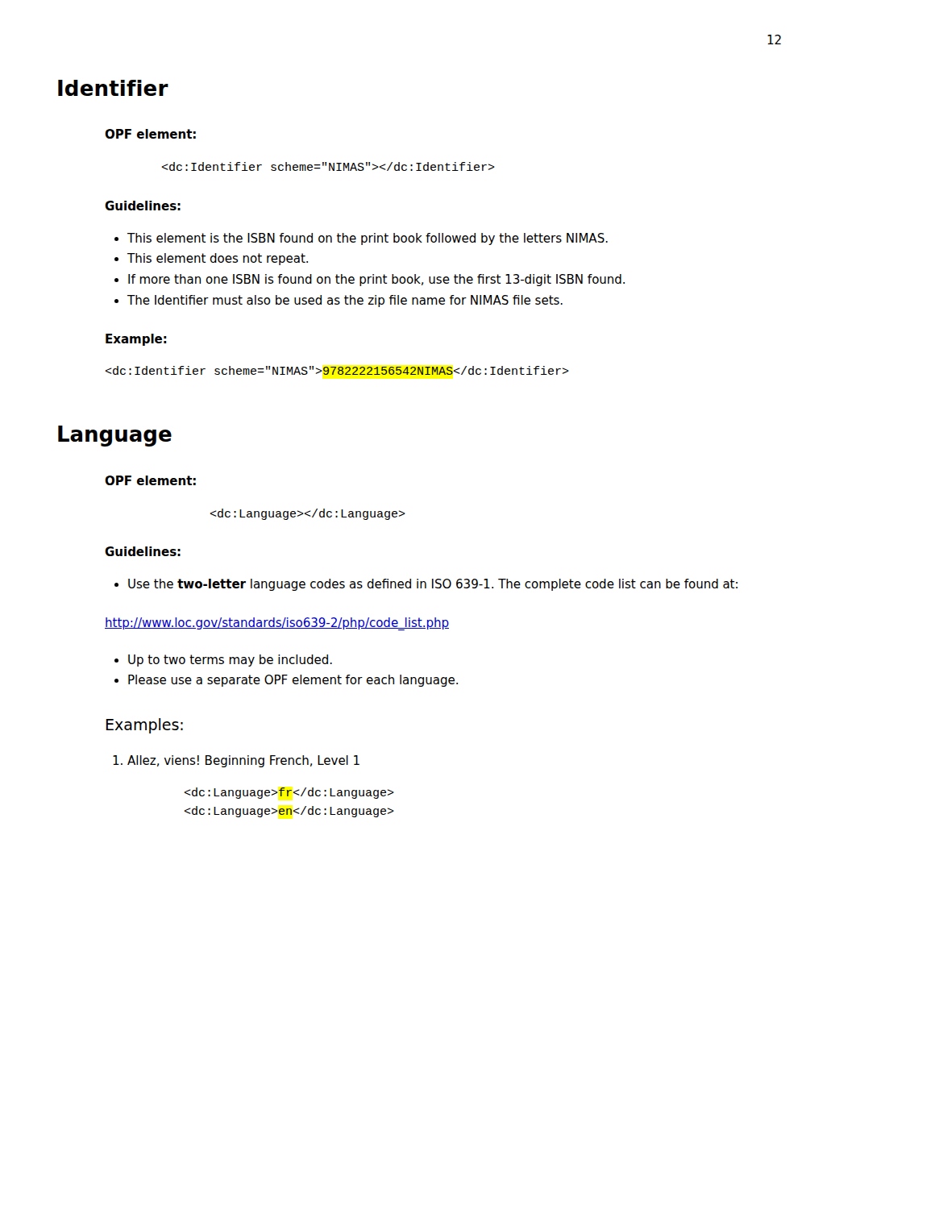12
Identifier
OPF element:
<dc:Identifier scheme="NIMAS"></dc:Identifier>
Guidelines:
This element is the ISBN found on the print book followed by the letters NIMAS.
This element does not repeat.
If more than one ISBN is found on the print book, use the first 13-digit ISBN found.
The Identifier must also be used as the zip file name for NIMAS file sets.
Example:
<dc:Identifier scheme="NIMAS">9782222156542NIMAS</dc:Identifier>
Language
OPF element:
<dc:Language></dc:Language>
Guidelines:
Use the two-letter language codes as defined in ISO 639-1. The complete code list can be found at:
http://www.loc.gov/standards/iso639-2/php/code_list.php
Up to two terms may be included.
Please use a separate OPF element for each language.
Examples:
Allez, viens! Beginning French, Level 1
<dc:Language>fr</dc:Language> <dc:Language>en</dc:Language>